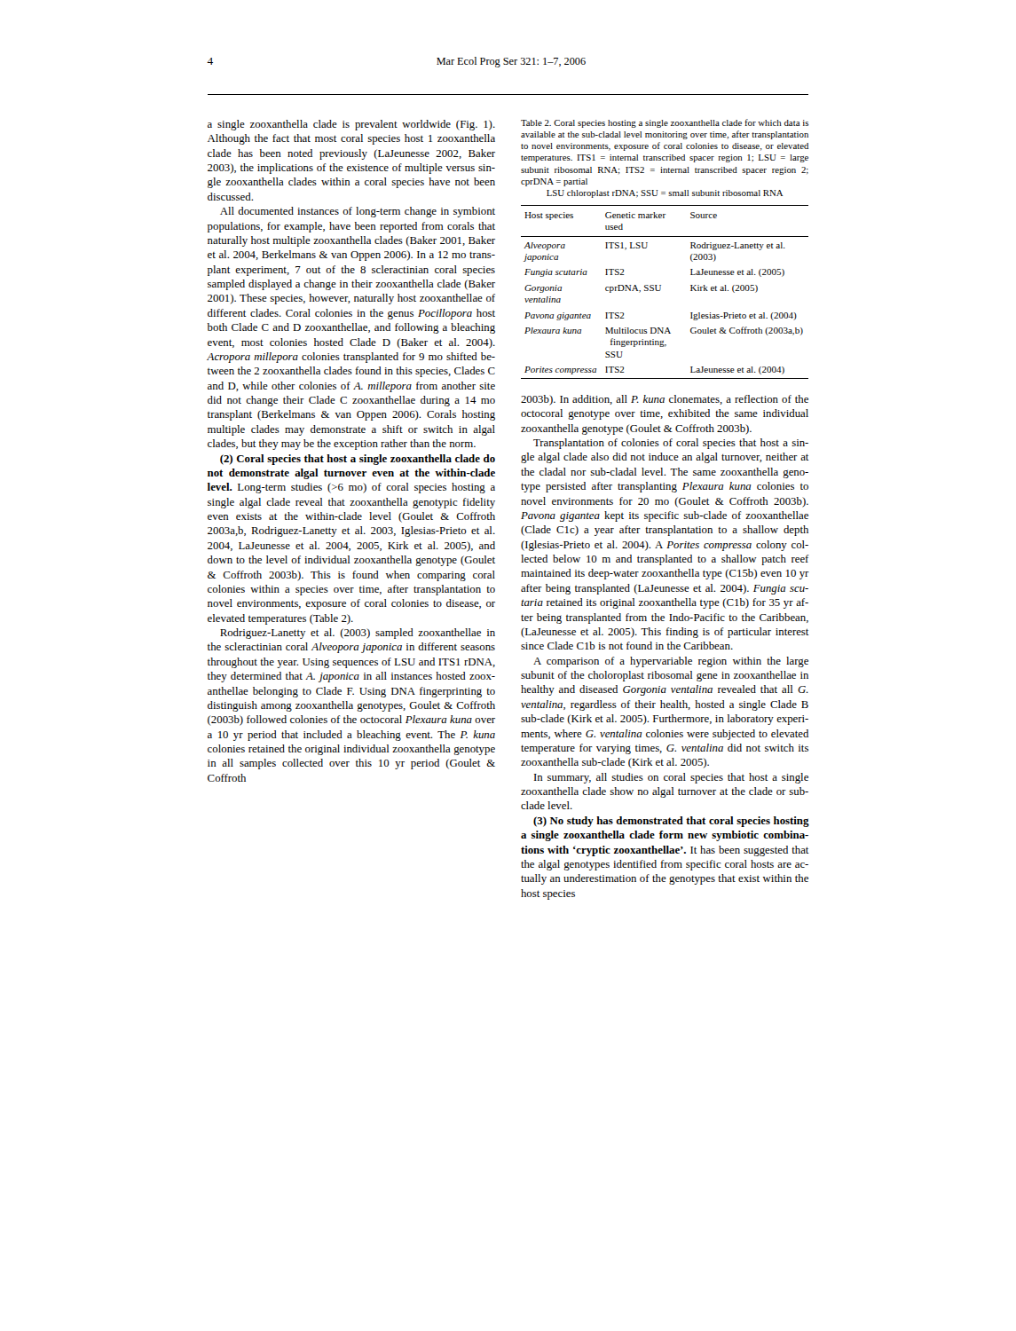4 Mar Ecol Prog Ser 321: 1–7, 2006
a single zooxanthella clade is prevalent worldwide (Fig. 1). Although the fact that most coral species host 1 zooxanthella clade has been noted previously (LaJeunesse 2002, Baker 2003), the implications of the existence of multiple versus single zooxanthella clades within a coral species have not been discussed.
All documented instances of long-term change in symbiont populations, for example, have been reported from corals that naturally host multiple zooxanthella clades (Baker 2001, Baker et al. 2004, Berkelmans & van Oppen 2006). In a 12 mo transplant experiment, 7 out of the 8 scleractinian coral species sampled displayed a change in their zooxanthella clade (Baker 2001). These species, however, naturally host zooxanthellae of different clades. Coral colonies in the genus Pocillopora host both Clade C and D zooxanthellae, and following a bleaching event, most colonies hosted Clade D (Baker et al. 2004). Acropora millepora colonies transplanted for 9 mo shifted between the 2 zooxanthella clades found in this species, Clades C and D, while other colonies of A. millepora from another site did not change their Clade C zooxanthellae during a 14 mo transplant (Berkelmans & van Oppen 2006). Corals hosting multiple clades may demonstrate a shift or switch in algal clades, but they may be the exception rather than the norm.
(2) Coral species that host a single zooxanthella clade do not demonstrate algal turnover even at the within-clade level. Long-term studies (>6 mo) of coral species hosting a single algal clade reveal that zooxanthella genotypic fidelity even exists at the within-clade level (Goulet & Coffroth 2003a,b, Rodriguez-Lanetty et al. 2003, Iglesias-Prieto et al. 2004, LaJeunesse et al. 2004, 2005, Kirk et al. 2005), and down to the level of individual zooxanthella genotype (Goulet & Coffroth 2003b). This is found when comparing coral colonies within a species over time, after transplantation to novel environments, exposure of coral colonies to disease, or elevated temperatures (Table 2).
Rodriguez-Lanetty et al. (2003) sampled zooxanthellae in the scleractinian coral Alveopora japonica in different seasons throughout the year. Using sequences of LSU and ITS1 rDNA, they determined that A. japonica in all instances hosted zooxanthellae belonging to Clade F. Using DNA fingerprinting to distinguish among zooxanthella genotypes, Goulet & Coffroth (2003b) followed colonies of the octocoral Plexaura kuna over a 10 yr period that included a bleaching event. The P. kuna colonies retained the original individual zooxanthella genotype in all samples collected over this 10 yr period (Goulet & Coffroth
Table 2. Coral species hosting a single zooxanthella clade for which data is available at the sub-cladal level monitoring over time, after transplantation to novel environments, exposure of coral colonies to disease, or elevated temperatures. ITS1 = internal transcribed spacer region 1; LSU = large subunit ribosomal RNA; ITS2 = internal transcribed spacer region 2; cprDNA = partial LSU chloroplast rDNA; SSU = small subunit ribosomal RNA
| Host species | Genetic marker used | Source |
| --- | --- | --- |
| Alveopora japonica | ITS1, LSU | Rodriguez-Lanetty et al. (2003) |
| Fungia scutaria | ITS2 | LaJeunesse et al. (2005) |
| Gorgonia ventalina | cprDNA, SSU | Kirk et al. (2005) |
| Pavona gigantea | ITS2 | Iglesias-Prieto et al. (2004) |
| Plexaura kuna | Multilocus DNA fingerprinting, SSU | Goulet & Coffroth (2003a,b) |
| Porites compressa | ITS2 | LaJeunesse et al. (2004) |
2003b). In addition, all P. kuna clonemates, a reflection of the octocoral genotype over time, exhibited the same individual zooxanthella genotype (Goulet & Coffroth 2003b).
Transplantation of colonies of coral species that host a single algal clade also did not induce an algal turnover, neither at the cladal nor sub-cladal level. The same zooxanthella genotype persisted after transplanting Plexaura kuna colonies to novel environments for 20 mo (Goulet & Coffroth 2003b). Pavona gigantea kept its specific sub-clade of zooxanthellae (Clade C1c) a year after transplantation to a shallow depth (Iglesias-Prieto et al. 2004). A Porites compressa colony collected below 10 m and transplanted to a shallow patch reef maintained its deep-water zooxanthella type (C15b) even 10 yr after being transplanted (LaJeunesse et al. 2004). Fungia scutaria retained its original zooxanthella type (C1b) for 35 yr after being transplanted from the Indo-Pacific to the Caribbean, (LaJeunesse et al. 2005). This finding is of particular interest since Clade C1b is not found in the Caribbean.
A comparison of a hypervariable region within the large subunit of the choloroplast ribosomal gene in zooxanthellae in healthy and diseased Gorgonia ventalina revealed that all G. ventalina, regardless of their health, hosted a single Clade B sub-clade (Kirk et al. 2005). Furthermore, in laboratory experiments, where G. ventalina colonies were subjected to elevated temperature for varying times, G. ventalina did not switch its zooxanthella sub-clade (Kirk et al. 2005).
In summary, all studies on coral species that host a single zooxanthella clade show no algal turnover at the clade or sub-clade level.
(3) No study has demonstrated that coral species hosting a single zooxanthella clade form new symbiotic combinations with ‘cryptic zooxanthellae’. It has been suggested that the algal genotypes identified from specific coral hosts are actually an underestimation of the genotypes that exist within the host species